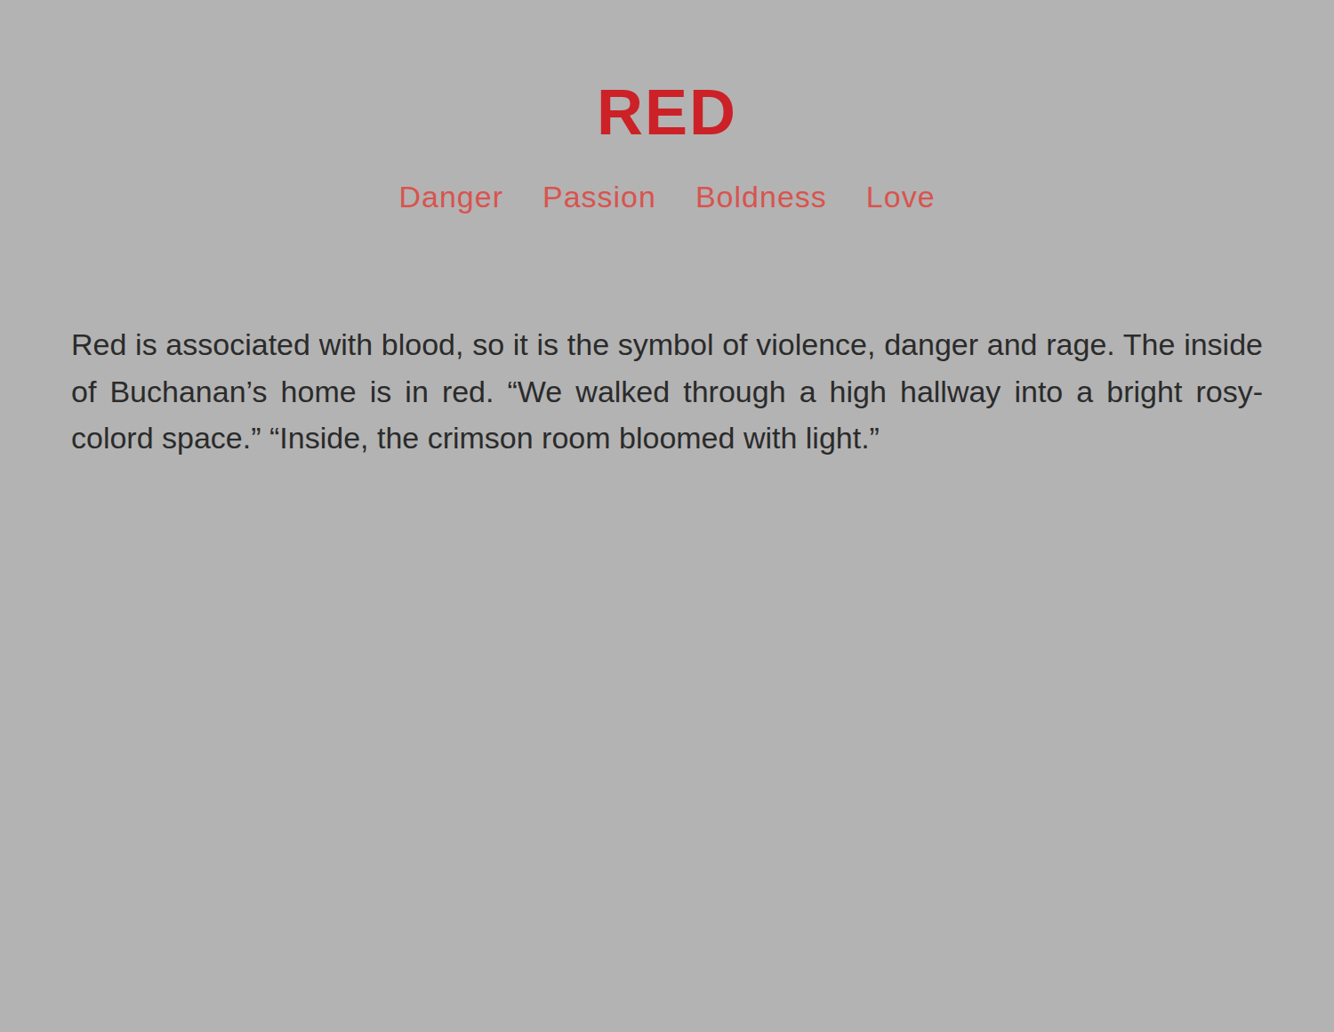RED
Danger Passion Boldness Love
Red is associated with blood, so it is the symbol of violence, danger and rage. The inside of Buchanan’s home is in red. “We walked through a high hallway into a bright rosy-colord space.” “Inside, the crimson room bloomed with light.”